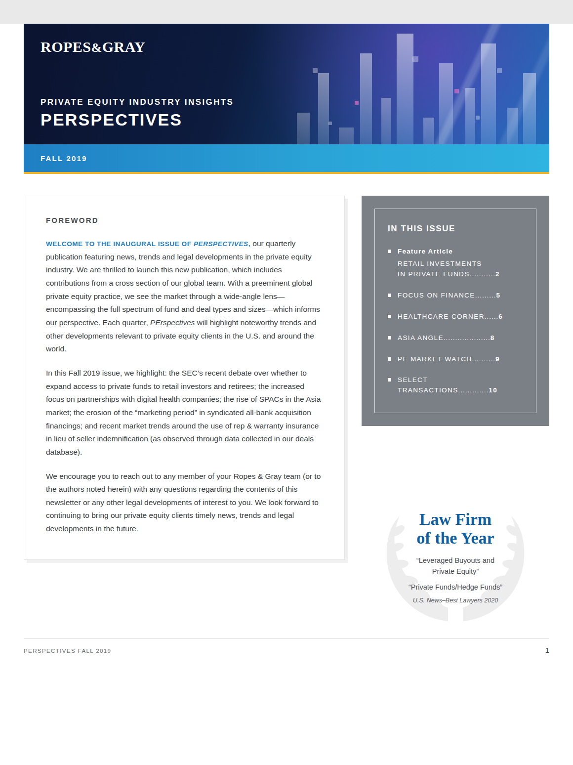ROPES&GRAY
PRIVATE EQUITY INDUSTRY INSIGHTS
PERSPECTIVES
FALL 2019
FOREWORD
WELCOME TO THE INAUGURAL ISSUE OF PERSPECTIVES, our quarterly publication featuring news, trends and legal developments in the private equity industry. We are thrilled to launch this new publication, which includes contributions from a cross section of our global team. With a preeminent global private equity practice, we see the market through a wide-angle lens—encompassing the full spectrum of fund and deal types and sizes—which informs our perspective. Each quarter, PErspectives will highlight noteworthy trends and other developments relevant to private equity clients in the U.S. and around the world.
In this Fall 2019 issue, we highlight: the SEC’s recent debate over whether to expand access to private funds to retail investors and retirees; the increased focus on partnerships with digital health companies; the rise of SPACs in the Asia market; the erosion of the “marketing period” in syndicated all-bank acquisition financings; and recent market trends around the use of rep & warranty insurance in lieu of seller indemnification (as observed through data collected in our deals database).
We encourage you to reach out to any member of your Ropes & Gray team (or to the authors noted herein) with any questions regarding the contents of this newsletter or any other legal developments of interest to you. We look forward to continuing to bring our private equity clients timely news, trends and legal developments in the future.
IN THIS ISSUE
Feature Article RETAIL INVESTMENTS
IN PRIVATE FUNDS........... 2
FOCUS ON FINANCE......... 5
HEALTHCARE CORNER...... 6
ASIA ANGLE.................... 8
PE MARKET WATCH.......... 9
SELECT
TRANSACTIONS............. 10
Law Firm
of the Year
“Leveraged Buyouts and
Private Equity”
“Private Funds/Hedge Funds”
U.S. News–Best Lawyers 2020
PERSPECTIVES FALL 2019
1